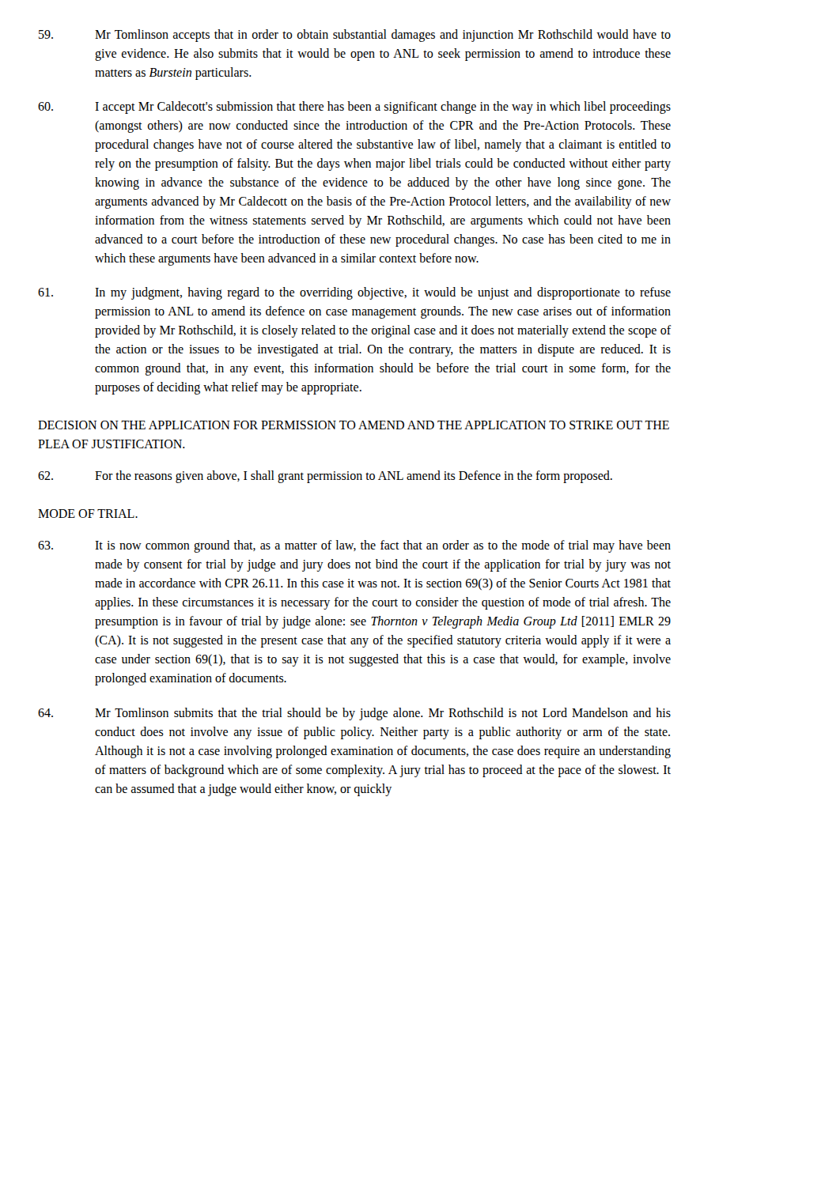59. Mr Tomlinson accepts that in order to obtain substantial damages and injunction Mr Rothschild would have to give evidence. He also submits that it would be open to ANL to seek permission to amend to introduce these matters as Burstein particulars.
60. I accept Mr Caldecott's submission that there has been a significant change in the way in which libel proceedings (amongst others) are now conducted since the introduction of the CPR and the Pre-Action Protocols. These procedural changes have not of course altered the substantive law of libel, namely that a claimant is entitled to rely on the presumption of falsity. But the days when major libel trials could be conducted without either party knowing in advance the substance of the evidence to be adduced by the other have long since gone. The arguments advanced by Mr Caldecott on the basis of the Pre-Action Protocol letters, and the availability of new information from the witness statements served by Mr Rothschild, are arguments which could not have been advanced to a court before the introduction of these new procedural changes. No case has been cited to me in which these arguments have been advanced in a similar context before now.
61. In my judgment, having regard to the overriding objective, it would be unjust and disproportionate to refuse permission to ANL to amend its defence on case management grounds. The new case arises out of information provided by Mr Rothschild, it is closely related to the original case and it does not materially extend the scope of the action or the issues to be investigated at trial. On the contrary, the matters in dispute are reduced. It is common ground that, in any event, this information should be before the trial court in some form, for the purposes of deciding what relief may be appropriate.
Decision on the application for permission to amend and the application to strike out the plea of justification.
62. For the reasons given above, I shall grant permission to ANL amend its Defence in the form proposed.
Mode of trial.
63. It is now common ground that, as a matter of law, the fact that an order as to the mode of trial may have been made by consent for trial by judge and jury does not bind the court if the application for trial by jury was not made in accordance with CPR 26.11. In this case it was not. It is section 69(3) of the Senior Courts Act 1981 that applies. In these circumstances it is necessary for the court to consider the question of mode of trial afresh. The presumption is in favour of trial by judge alone: see Thornton v Telegraph Media Group Ltd [2011] EMLR 29 (CA). It is not suggested in the present case that any of the specified statutory criteria would apply if it were a case under section 69(1), that is to say it is not suggested that this is a case that would, for example, involve prolonged examination of documents.
64. Mr Tomlinson submits that the trial should be by judge alone. Mr Rothschild is not Lord Mandelson and his conduct does not involve any issue of public policy. Neither party is a public authority or arm of the state. Although it is not a case involving prolonged examination of documents, the case does require an understanding of matters of background which are of some complexity. A jury trial has to proceed at the pace of the slowest. It can be assumed that a judge would either know, or quickly